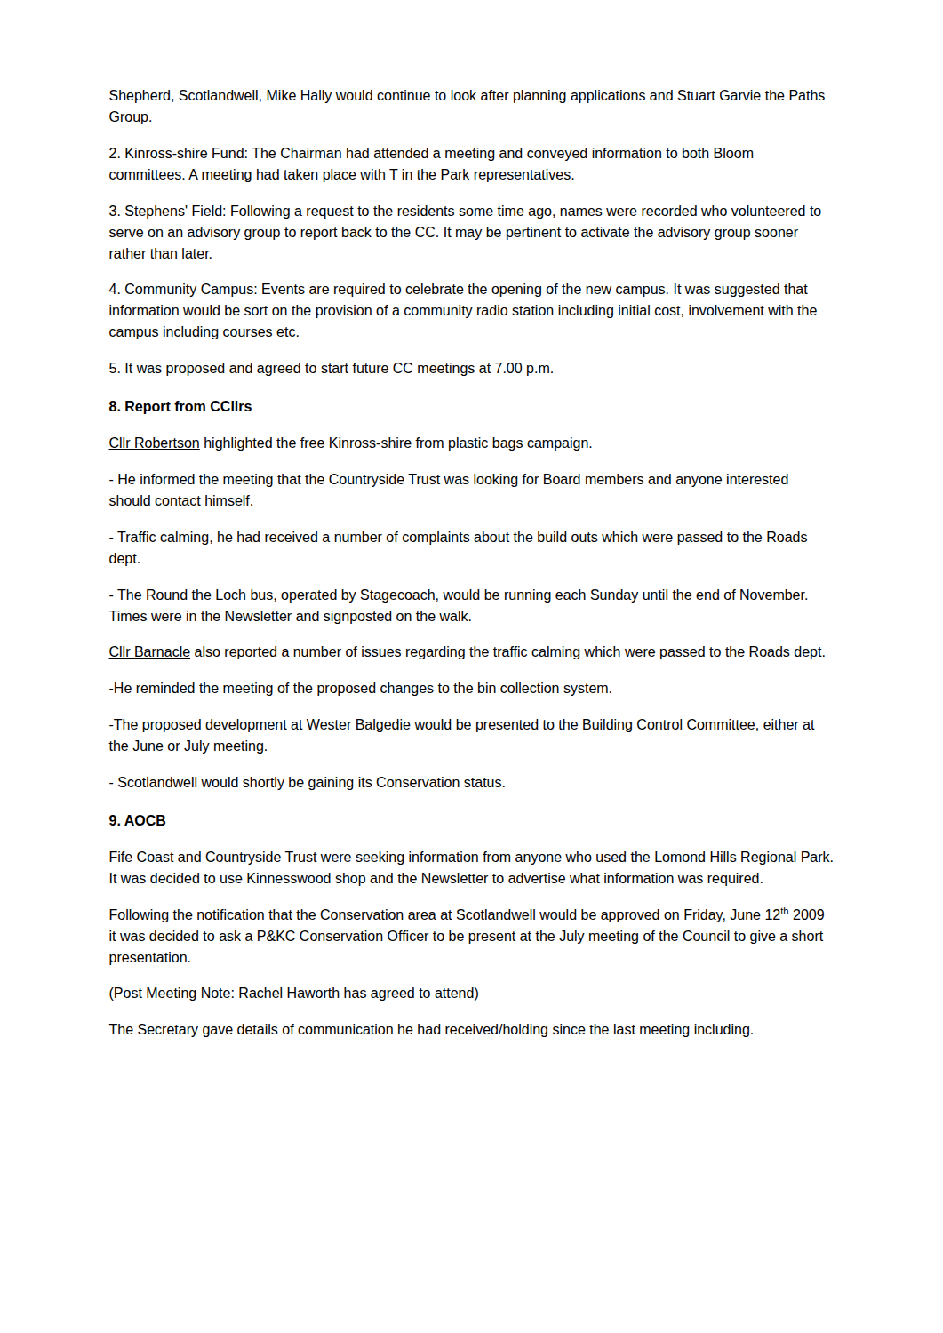Shepherd, Scotlandwell, Mike Hally would continue to look after planning applications and Stuart Garvie the Paths Group.
2. Kinross-shire Fund: The Chairman had attended a meeting and conveyed information to both Bloom committees. A meeting had taken place with T in the Park representatives.
3. Stephens' Field: Following a request to the residents some time ago, names were recorded who volunteered to serve on an advisory group to report back to the CC. It may be pertinent to activate the advisory group sooner rather than later.
4. Community Campus: Events are required to celebrate the opening of the new campus. It was suggested that information would be sort on the provision of a community radio station including initial cost, involvement with the campus including courses etc.
5. It was proposed and agreed to start future CC meetings at 7.00 p.m.
8. Report from CCllrs
Cllr Robertson highlighted the free Kinross-shire from plastic bags campaign.
- He informed the meeting that the Countryside Trust was looking for Board members and anyone interested should contact himself.
- Traffic calming, he had received a number of complaints about the build outs which were passed to the Roads dept.
- The Round the Loch bus, operated by Stagecoach, would be running each Sunday until the end of November. Times were in the Newsletter and signposted on the walk.
Cllr Barnacle also reported a number of issues regarding the traffic calming which were passed to the Roads dept.
-He reminded the meeting of the proposed changes to the bin collection system.
-The proposed development at Wester Balgedie would be presented to the Building Control Committee, either at the June or July meeting.
- Scotlandwell would shortly be gaining its Conservation status.
9. AOCB
Fife Coast and Countryside Trust were seeking information from anyone who used the Lomond Hills Regional Park. It was decided to use Kinnesswood shop and the Newsletter to advertise what information was required.
Following the notification that the Conservation area at Scotlandwell would be approved on Friday, June 12th 2009 it was decided to ask a P&KC Conservation Officer to be present at the July meeting of the Council to give a short presentation.
(Post Meeting Note: Rachel Haworth has agreed to attend)
The Secretary gave details of communication he had received/holding since the last meeting including.